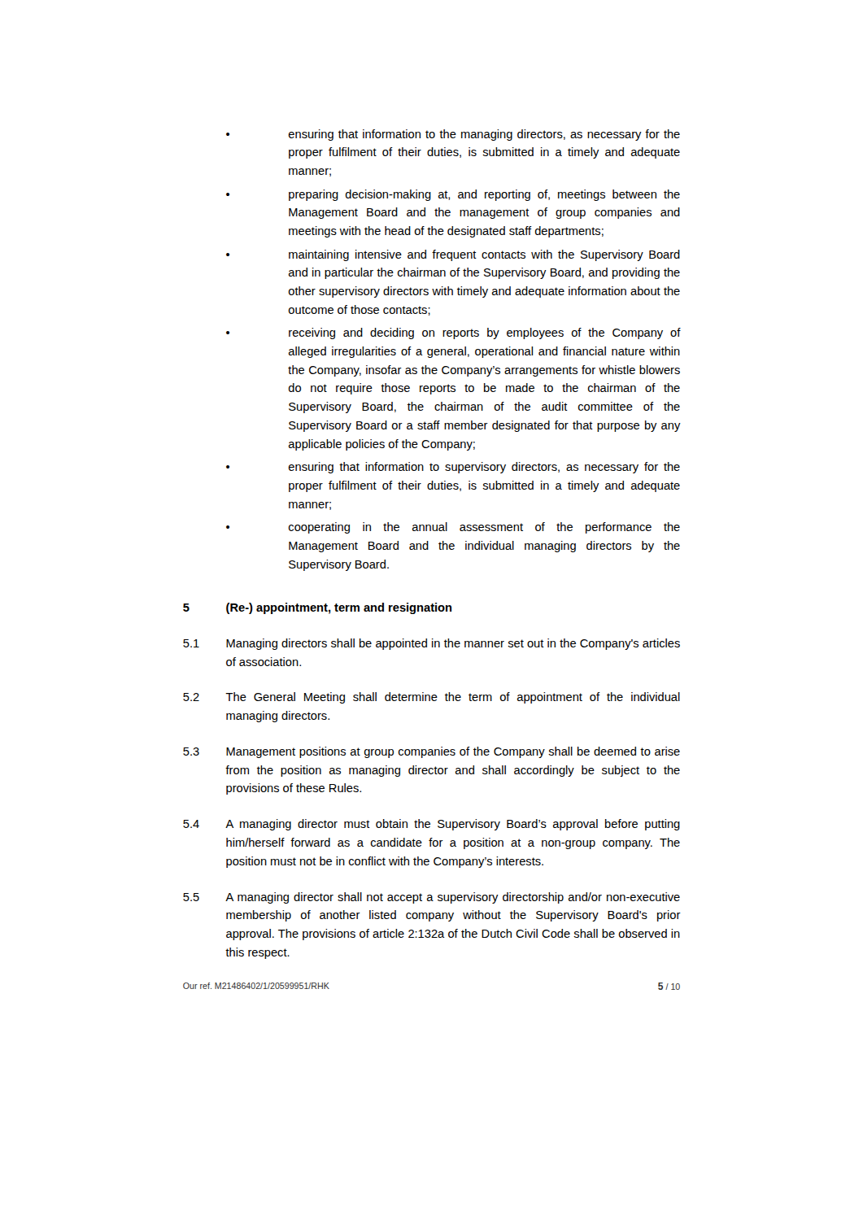ensuring that information to the managing directors, as necessary for the proper fulfilment of their duties, is submitted in a timely and adequate manner;
preparing decision-making at, and reporting of, meetings between the Management Board and the management of group companies and meetings with the head of the designated staff departments;
maintaining intensive and frequent contacts with the Supervisory Board and in particular the chairman of the Supervisory Board, and providing the other supervisory directors with timely and adequate information about the outcome of those contacts;
receiving and deciding on reports by employees of the Company of alleged irregularities of a general, operational and financial nature within the Company, insofar as the Company’s arrangements for whistle blowers do not require those reports to be made to the chairman of the Supervisory Board, the chairman of the audit committee of the Supervisory Board or a staff member designated for that purpose by any applicable policies of the Company;
ensuring that information to supervisory directors, as necessary for the proper fulfilment of their duties, is submitted in a timely and adequate manner;
cooperating in the annual assessment of the performance the Management Board and the individual managing directors by the Supervisory Board.
5(Re-) appointment, term and resignation
5.1 Managing directors shall be appointed in the manner set out in the Company's articles of association.
5.2 The General Meeting shall determine the term of appointment of the individual managing directors.
5.3 Management positions at group companies of the Company shall be deemed to arise from the position as managing director and shall accordingly be subject to the provisions of these Rules.
5.4 A managing director must obtain the Supervisory Board’s approval before putting him/herself forward as a candidate for a position at a non-group company. The position must not be in conflict with the Company’s interests.
5.5 A managing director shall not accept a supervisory directorship and/or non-executive membership of another listed company without the Supervisory Board's prior approval. The provisions of article 2:132a of the Dutch Civil Code shall be observed in this respect.
Our ref. M21486402/1/20599951/RHK 5 / 10